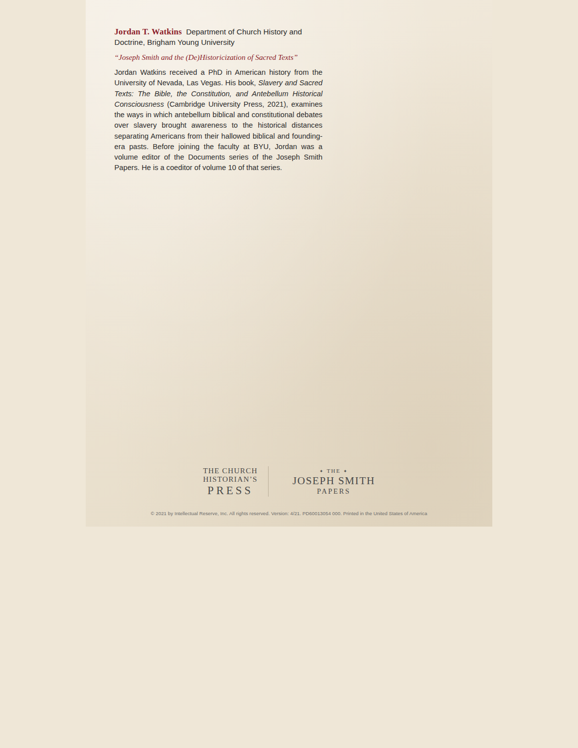Jordan T. Watkins Department of Church History and Doctrine, Brigham Young University
“Joseph Smith and the (De)Historicization of Sacred Texts”
Jordan Watkins received a PhD in American history from the University of Nevada, Las Vegas. His book, Slavery and Sacred Texts: The Bible, the Constitution, and Antebellum Historical Consciousness (Cambridge University Press, 2021), examines the ways in which antebellum biblical and constitutional debates over slavery brought awareness to the historical distances separating Americans from their hallowed biblical and founding-era pasts. Before joining the faculty at BYU, Jordan was a volume editor of the Documents series of the Joseph Smith Papers. He is a coeditor of volume 10 of that series.
The Church
Historian’s
Press
✦ The ✦
Joseph Smith
Papers
© 2021 by Intellectual Reserve, Inc. All rights reserved. Version: 4/21. PD60013054 000. Printed in the United States of America